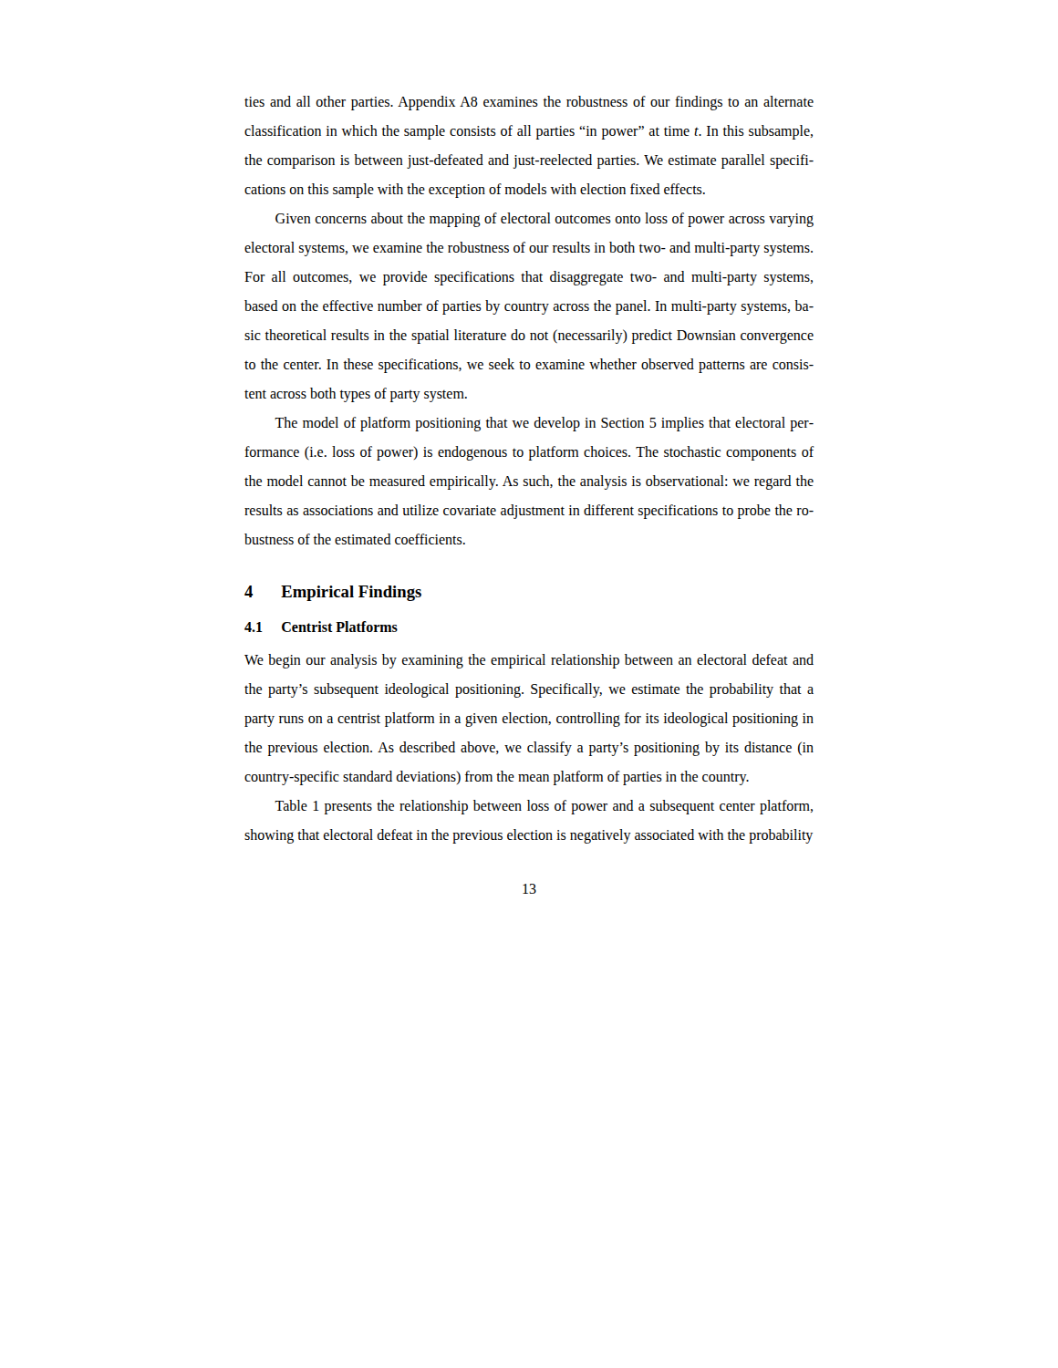ties and all other parties. Appendix A8 examines the robustness of our findings to an alternate classification in which the sample consists of all parties “in power” at time t. In this subsample, the comparison is between just-defeated and just-reelected parties. We estimate parallel specifications on this sample with the exception of models with election fixed effects.
Given concerns about the mapping of electoral outcomes onto loss of power across varying electoral systems, we examine the robustness of our results in both two- and multi-party systems. For all outcomes, we provide specifications that disaggregate two- and multi-party systems, based on the effective number of parties by country across the panel. In multi-party systems, basic theoretical results in the spatial literature do not (necessarily) predict Downsian convergence to the center. In these specifications, we seek to examine whether observed patterns are consistent across both types of party system.
The model of platform positioning that we develop in Section 5 implies that electoral performance (i.e. loss of power) is endogenous to platform choices. The stochastic components of the model cannot be measured empirically. As such, the analysis is observational: we regard the results as associations and utilize covariate adjustment in different specifications to probe the robustness of the estimated coefficients.
4 Empirical Findings
4.1 Centrist Platforms
We begin our analysis by examining the empirical relationship between an electoral defeat and the party’s subsequent ideological positioning. Specifically, we estimate the probability that a party runs on a centrist platform in a given election, controlling for its ideological positioning in the previous election. As described above, we classify a party’s positioning by its distance (in country-specific standard deviations) from the mean platform of parties in the country.
Table 1 presents the relationship between loss of power and a subsequent center platform, showing that electoral defeat in the previous election is negatively associated with the probability
13